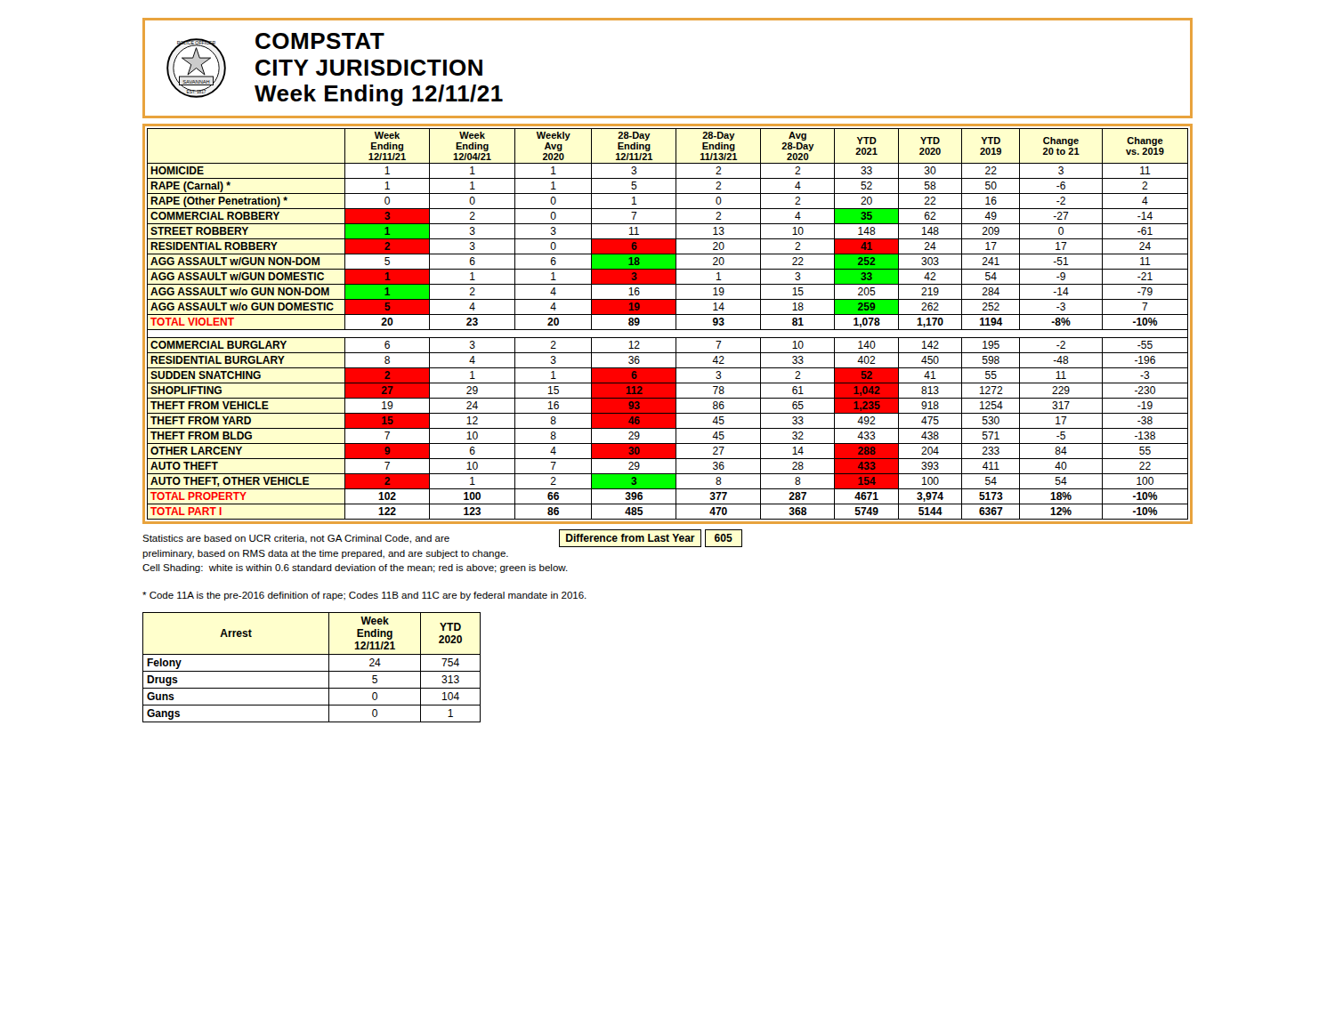SAVANNAH POLICE OFFICER EST. 1817
COMPSTAT
CITY JURISDICTION
Week Ending 12/11/21
| | Week Ending 12/11/21 | Week Ending 12/04/21 | Weekly Avg 2020 | 28-Day Ending 12/11/21 | 28-Day Ending 11/13/21 | Avg 28-Day 2020 | YTD 2021 | YTD 2020 | YTD 2019 | Change 20 to 21 | Change vs. 2019 |
| --- | --- | --- | --- | --- | --- | --- | --- | --- | --- | --- | --- |
| HOMICIDE | 1 | 1 | 1 | 3 | 2 | 2 | 33 | 30 | 22 | 3 | 11 |
| RAPE (Carnal) * | 1 | 1 | 1 | 5 | 2 | 4 | 52 | 58 | 50 | -6 | 2 |
| RAPE (Other Penetration) * | 0 | 0 | 0 | 1 | 0 | 2 | 20 | 22 | 16 | -2 | 4 |
| COMMERCIAL ROBBERY | 3 | 2 | 0 | 7 | 2 | 4 | 35 | 62 | 49 | -27 | -14 |
| STREET ROBBERY | 1 | 3 | 3 | 11 | 13 | 10 | 148 | 148 | 209 | 0 | -61 |
| RESIDENTIAL ROBBERY | 2 | 3 | 0 | 6 | 20 | 2 | 41 | 24 | 17 | 17 | 24 |
| AGG ASSAULT w/GUN NON-DOM | 5 | 6 | 6 | 18 | 20 | 22 | 252 | 303 | 241 | -51 | 11 |
| AGG ASSAULT w/GUN DOMESTIC | 1 | 1 | 1 | 3 | 1 | 3 | 33 | 42 | 54 | -9 | -21 |
| AGG ASSAULT w/o GUN NON-DOM | 1 | 2 | 4 | 16 | 19 | 15 | 205 | 219 | 284 | -14 | -79 |
| AGG ASSAULT w/o GUN DOMESTIC | 5 | 4 | 4 | 19 | 14 | 18 | 259 | 262 | 252 | -3 | 7 |
| TOTAL VIOLENT | 20 | 23 | 20 | 89 | 93 | 81 | 1,078 | 1,170 | 1194 | -8% | -10% |
| COMMERCIAL BURGLARY | 6 | 3 | 2 | 12 | 7 | 10 | 140 | 142 | 195 | -2 | -55 |
| RESIDENTIAL BURGLARY | 8 | 4 | 3 | 36 | 42 | 33 | 402 | 450 | 598 | -48 | -196 |
| SUDDEN SNATCHING | 2 | 1 | 1 | 6 | 3 | 2 | 52 | 41 | 55 | 11 | -3 |
| SHOPLIFTING | 27 | 29 | 15 | 112 | 78 | 61 | 1,042 | 813 | 1272 | 229 | -230 |
| THEFT FROM VEHICLE | 19 | 24 | 16 | 93 | 86 | 65 | 1,235 | 918 | 1254 | 317 | -19 |
| THEFT FROM YARD | 15 | 12 | 8 | 46 | 45 | 33 | 492 | 475 | 530 | 17 | -38 |
| THEFT FROM BLDG | 7 | 10 | 8 | 29 | 45 | 32 | 433 | 438 | 571 | -5 | -138 |
| OTHER LARCENY | 9 | 6 | 4 | 30 | 27 | 14 | 288 | 204 | 233 | 84 | 55 |
| AUTO THEFT | 7 | 10 | 7 | 29 | 36 | 28 | 433 | 393 | 411 | 40 | 22 |
| AUTO THEFT, OTHER VEHICLE | 2 | 1 | 2 | 3 | 8 | 8 | 154 | 100 | 54 | 54 | 100 |
| TOTAL PROPERTY | 102 | 100 | 66 | 396 | 377 | 287 | 4671 | 3,974 | 5173 | 18% | -10% |
| TOTAL PART I | 122 | 123 | 86 | 485 | 470 | 368 | 5749 | 5144 | 6367 | 12% | -10% |
Statistics are based on UCR criteria, not GA Criminal Code, and are Difference from Last Year 605
preliminary, based on RMS data at the time prepared, and are subject to change.
Cell Shading: white is within 0.6 standard deviation of the mean; red is above; green is below.
* Code 11A is the pre-2016 definition of rape; Codes 11B and 11C are by federal mandate in 2016.
| Arrest | Week Ending 12/11/21 | YTD 2020 |
| --- | --- | --- |
| Felony | 24 | 754 |
| Drugs | 5 | 313 |
| Guns | 0 | 104 |
| Gangs | 0 | 1 |